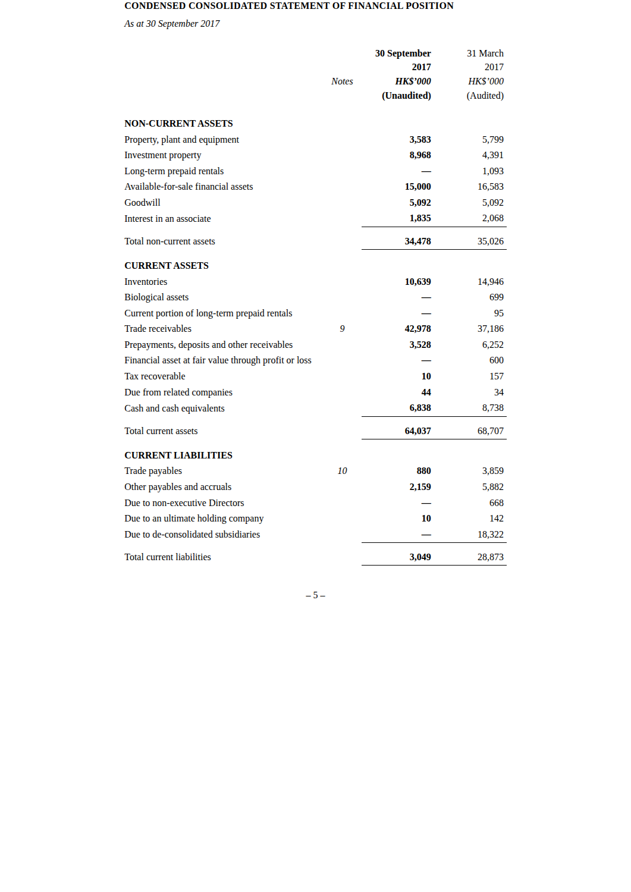CONDENSED CONSOLIDATED STATEMENT OF FINANCIAL POSITION
As at 30 September 2017
| | | 30 September | 31 March |
| | | 2017 | 2017 |
| | Notes | HK$’000 | HK$’000 |
| | | (Unaudited) | (Audited) |
| NON-CURRENT ASSETS | | | |
| Property, plant and equipment | | 3,583 | 5,799 |
| Investment property | | 8,968 | 4,391 |
| Long-term prepaid rentals | | — | 1,093 |
| Available-for-sale financial assets | | 15,000 | 16,583 |
| Goodwill | | 5,092 | 5,092 |
| Interest in an associate | | 1,835 | 2,068 |
| Total non-current assets | | 34,478 | 35,026 |
| CURRENT ASSETS | | | |
| Inventories | | 10,639 | 14,946 |
| Biological assets | | — | 699 |
| Current portion of long-term prepaid rentals | | — | 95 |
| Trade receivables | 9 | 42,978 | 37,186 |
| Prepayments, deposits and other receivables | | 3,528 | 6,252 |
| Financial asset at fair value through profit or loss | | — | 600 |
| Tax recoverable | | 10 | 157 |
| Due from related companies | | 44 | 34 |
| Cash and cash equivalents | | 6,838 | 8,738 |
| Total current assets | | 64,037 | 68,707 |
| CURRENT LIABILITIES | | | |
| Trade payables | 10 | 880 | 3,859 |
| Other payables and accruals | | 2,159 | 5,882 |
| Due to non-executive Directors | | — | 668 |
| Due to an ultimate holding company | | 10 | 142 |
| Due to de-consolidated subsidiaries | | — | 18,322 |
| Total current liabilities | | 3,049 | 28,873 |
– 5 –